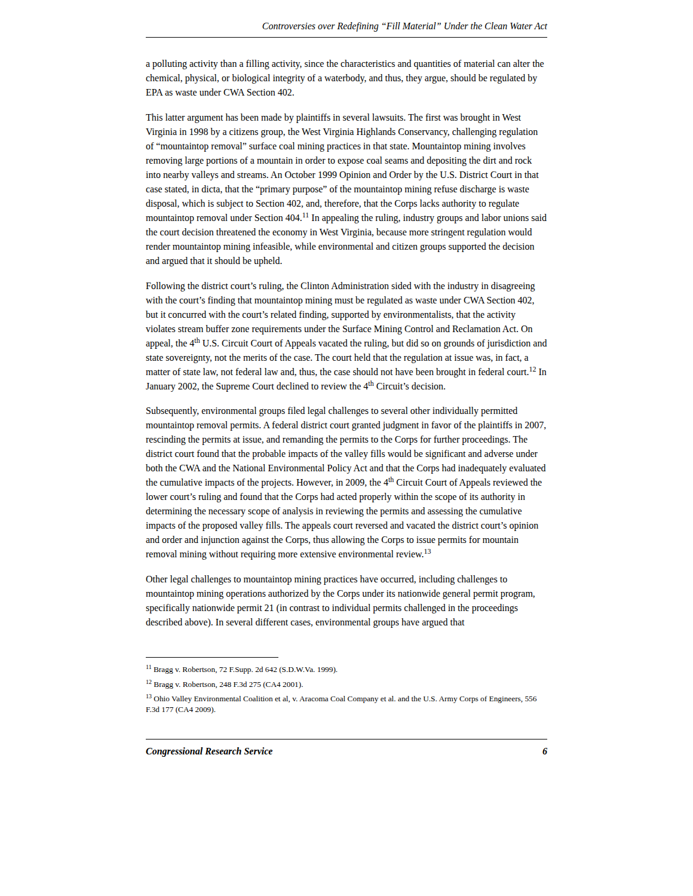Controversies over Redefining “Fill Material” Under the Clean Water Act
a polluting activity than a filling activity, since the characteristics and quantities of material can alter the chemical, physical, or biological integrity of a waterbody, and thus, they argue, should be regulated by EPA as waste under CWA Section 402.
This latter argument has been made by plaintiffs in several lawsuits. The first was brought in West Virginia in 1998 by a citizens group, the West Virginia Highlands Conservancy, challenging regulation of “mountaintop removal” surface coal mining practices in that state. Mountaintop mining involves removing large portions of a mountain in order to expose coal seams and depositing the dirt and rock into nearby valleys and streams. An October 1999 Opinion and Order by the U.S. District Court in that case stated, in dicta, that the “primary purpose” of the mountaintop mining refuse discharge is waste disposal, which is subject to Section 402, and, therefore, that the Corps lacks authority to regulate mountaintop removal under Section 404.11 In appealing the ruling, industry groups and labor unions said the court decision threatened the economy in West Virginia, because more stringent regulation would render mountaintop mining infeasible, while environmental and citizen groups supported the decision and argued that it should be upheld.
Following the district court’s ruling, the Clinton Administration sided with the industry in disagreeing with the court’s finding that mountaintop mining must be regulated as waste under CWA Section 402, but it concurred with the court’s related finding, supported by environmentalists, that the activity violates stream buffer zone requirements under the Surface Mining Control and Reclamation Act. On appeal, the 4th U.S. Circuit Court of Appeals vacated the ruling, but did so on grounds of jurisdiction and state sovereignty, not the merits of the case. The court held that the regulation at issue was, in fact, a matter of state law, not federal law and, thus, the case should not have been brought in federal court.12 In January 2002, the Supreme Court declined to review the 4th Circuit’s decision.
Subsequently, environmental groups filed legal challenges to several other individually permitted mountaintop removal permits. A federal district court granted judgment in favor of the plaintiffs in 2007, rescinding the permits at issue, and remanding the permits to the Corps for further proceedings. The district court found that the probable impacts of the valley fills would be significant and adverse under both the CWA and the National Environmental Policy Act and that the Corps had inadequately evaluated the cumulative impacts of the projects. However, in 2009, the 4th Circuit Court of Appeals reviewed the lower court’s ruling and found that the Corps had acted properly within the scope of its authority in determining the necessary scope of analysis in reviewing the permits and assessing the cumulative impacts of the proposed valley fills. The appeals court reversed and vacated the district court’s opinion and order and injunction against the Corps, thus allowing the Corps to issue permits for mountain removal mining without requiring more extensive environmental review.13
Other legal challenges to mountaintop mining practices have occurred, including challenges to mountaintop mining operations authorized by the Corps under its nationwide general permit program, specifically nationwide permit 21 (in contrast to individual permits challenged in the proceedings described above). In several different cases, environmental groups have argued that
11 Bragg v. Robertson, 72 F.Supp. 2d 642 (S.D.W.Va. 1999).
12 Bragg v. Robertson, 248 F.3d 275 (CA4 2001).
13 Ohio Valley Environmental Coalition et al, v. Aracoma Coal Company et al. and the U.S. Army Corps of Engineers, 556 F.3d 177 (CA4 2009).
Congressional Research Service 6